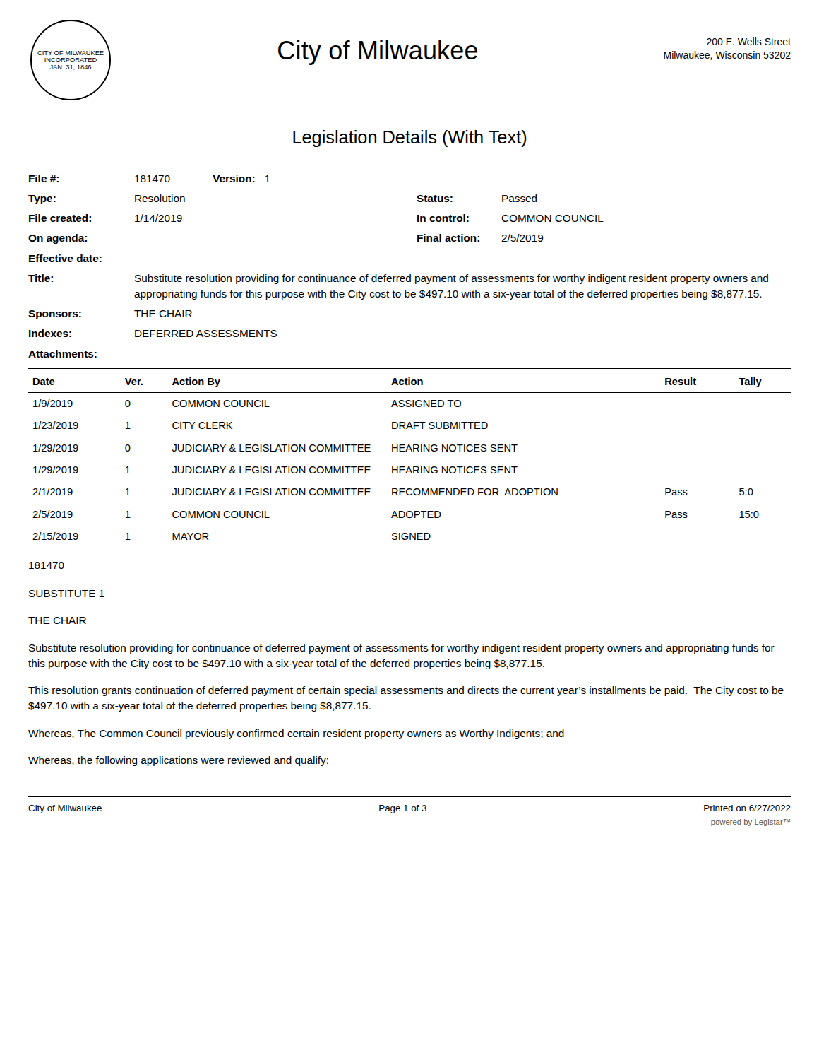CITY OF MILWAUKEE
INCORPORATED
JAN. 31, 1846
City of Milwaukee
200 E. Wells Street
Milwaukee, Wisconsin 53202
Legislation Details (With Text)
| File #: | 181470 Version: 1 | | |
| Type: | Resolution | Status: | Passed |
| File created: | 1/14/2019 | In control: | COMMON COUNCIL |
| On agenda: | | Final action: | 2/5/2019 |
| Effective date: | | | |
| Title: | Substitute resolution providing for continuance of deferred payment of assessments for worthy indigent resident property owners and appropriating funds for this purpose with the City cost to be $497.10 with a six-year total of the deferred properties being $8,877.15. |
| Sponsors: | THE CHAIR |
| Indexes: | DEFERRED ASSESSMENTS |
| Attachments: | |
| Date | Ver. | Action By | Action | Result | Tally |
| --- | --- | --- | --- | --- | --- |
| 1/9/2019 | 0 | COMMON COUNCIL | ASSIGNED TO | | |
| 1/23/2019 | 1 | CITY CLERK | DRAFT SUBMITTED | | |
| 1/29/2019 | 0 | JUDICIARY & LEGISLATION COMMITTEE | HEARING NOTICES SENT | | |
| 1/29/2019 | 1 | JUDICIARY & LEGISLATION COMMITTEE | HEARING NOTICES SENT | | |
| 2/1/2019 | 1 | JUDICIARY & LEGISLATION COMMITTEE | RECOMMENDED FOR ADOPTION | Pass | 5:0 |
| 2/5/2019 | 1 | COMMON COUNCIL | ADOPTED | Pass | 15:0 |
| 2/15/2019 | 1 | MAYOR | SIGNED | | |
181470
SUBSTITUTE 1
THE CHAIR
Substitute resolution providing for continuance of deferred payment of assessments for worthy indigent resident property owners and appropriating funds for this purpose with the City cost to be $497.10 with a six-year total of the deferred properties being $8,877.15.
This resolution grants continuation of deferred payment of certain special assessments and directs the current year’s installments be paid. The City cost to be $497.10 with a six-year total of the deferred properties being $8,877.15.
Whereas, The Common Council previously confirmed certain resident property owners as Worthy Indigents; and
Whereas, the following applications were reviewed and qualify:
City of Milwaukee
Page 1 of 3
Printed on 6/27/2022
powered by Legistar™